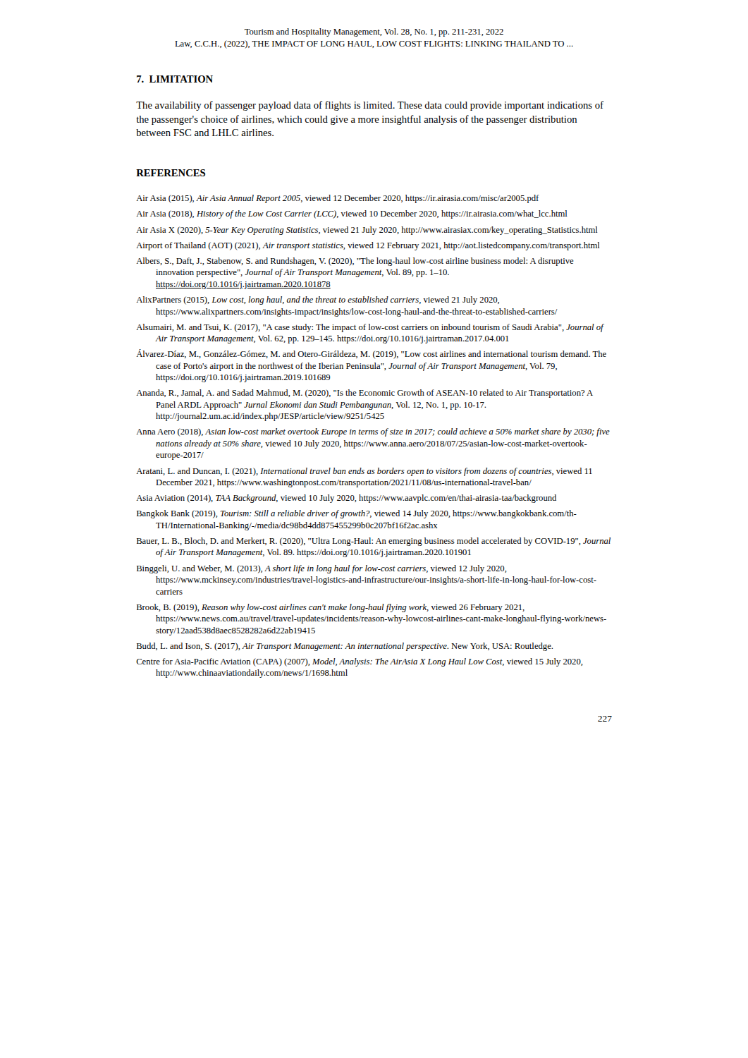Tourism and Hospitality Management, Vol. 28, No. 1, pp. 211-231, 2022 Law, C.C.H., (2022), THE IMPACT OF LONG HAUL, LOW COST FLIGHTS: LINKING THAILAND TO ...
7. LIMITATION
The availability of passenger payload data of flights is limited. These data could provide important indications of the passenger's choice of airlines, which could give a more insightful analysis of the passenger distribution between FSC and LHLC airlines.
REFERENCES
Air Asia (2015), Air Asia Annual Report 2005, viewed 12 December 2020, https://ir.airasia.com/misc/ar2005.pdf
Air Asia (2018), History of the Low Cost Carrier (LCC), viewed 10 December 2020, https://ir.airasia.com/what_lcc.html
Air Asia X (2020), 5-Year Key Operating Statistics, viewed 21 July 2020, http://www.airasiax.com/key_operating_Statistics.html
Airport of Thailand (AOT) (2021), Air transport statistics, viewed 12 February 2021, http://aot.listedcompany.com/transport.html
Albers, S., Daft, J., Stabenow, S. and Rundshagen, V. (2020), "The long-haul low-cost airline business model: A disruptive innovation perspective", Journal of Air Transport Management, Vol. 89, pp. 1–10. https://doi.org/10.1016/j.jairtraman.2020.101878
AlixPartners (2015), Low cost, long haul, and the threat to established carriers, viewed 21 July 2020, https://www.alixpartners.com/insights-impact/insights/low-cost-long-haul-and-the-threat-to-established-carriers/
Alsumairi, M. and Tsui, K. (2017), "A case study: The impact of low-cost carriers on inbound tourism of Saudi Arabia", Journal of Air Transport Management, Vol. 62, pp. 129–145. https://doi.org/10.1016/j.jairtraman.2017.04.001
Álvarez-Díaz, M., González-Gómez, M. and Otero-Giráldeza, M. (2019), "Low cost airlines and international tourism demand. The case of Porto's airport in the northwest of the Iberian Peninsula", Journal of Air Transport Management, Vol. 79, https://doi.org/10.1016/j.jairtraman.2019.101689
Ananda, R., Jamal, A. and Sadad Mahmud, M. (2020), "Is the Economic Growth of ASEAN-10 related to Air Transportation? A Panel ARDL Approach" Jurnal Ekonomi dan Studi Pembangunan, Vol. 12, No. 1, pp. 10-17. http://journal2.um.ac.id/index.php/JESP/article/view/9251/5425
Anna Aero (2018), Asian low-cost market overtook Europe in terms of size in 2017; could achieve a 50% market share by 2030; five nations already at 50% share, viewed 10 July 2020, https://www.anna.aero/2018/07/25/asian-low-cost-market-overtook-europe-2017/
Aratani, L. and Duncan, I. (2021), International travel ban ends as borders open to visitors from dozens of countries, viewed 11 December 2021, https://www.washingtonpost.com/transportation/2021/11/08/us-international-travel-ban/
Asia Aviation (2014), TAA Background, viewed 10 July 2020, https://www.aavplc.com/en/thai-airasia-taa/background
Bangkok Bank (2019), Tourism: Still a reliable driver of growth?, viewed 14 July 2020, https://www.bangkokbank.com/th-TH/International-Banking/-/media/dc98bd4dd875455299b0c207bf16f2ac.ashx
Bauer, L. B., Bloch, D. and Merkert, R. (2020), "Ultra Long-Haul: An emerging business model accelerated by COVID-19", Journal of Air Transport Management, Vol. 89. https://doi.org/10.1016/j.jairtraman.2020.101901
Binggeli, U. and Weber, M. (2013), A short life in long haul for low-cost carriers, viewed 12 July 2020, https://www.mckinsey.com/industries/travel-logistics-and-infrastructure/our-insights/a-short-life-in-long-haul-for-low-cost-carriers
Brook, B. (2019), Reason why low-cost airlines can't make long-haul flying work, viewed 26 February 2021, https://www.news.com.au/travel/travel-updates/incidents/reason-why-lowcost-airlines-cant-make-longhaul-flying-work/news-story/12aad538d8aec8528282a6d22ab19415
Budd, L. and Ison, S. (2017), Air Transport Management: An international perspective. New York, USA: Routledge.
Centre for Asia-Pacific Aviation (CAPA) (2007), Model, Analysis: The AirAsia X Long Haul Low Cost, viewed 15 July 2020, http://www.chinaaviationdaily.com/news/1/1698.html
227